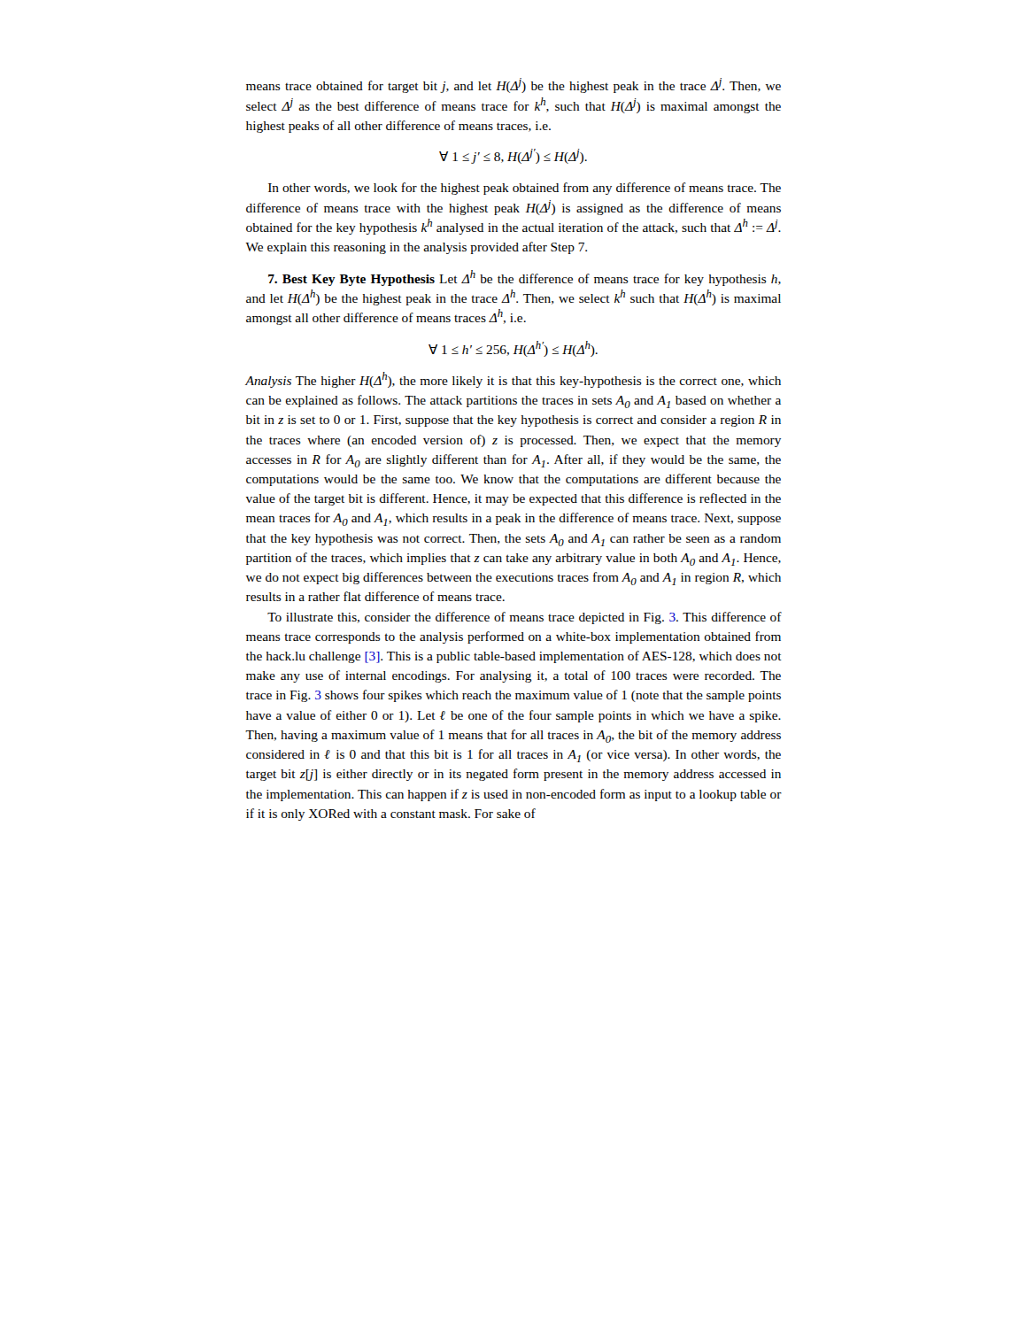means trace obtained for target bit j, and let H(Δj) be the highest peak in the trace Δj. Then, we select Δj as the best difference of means trace for kh, such that H(Δj) is maximal amongst the highest peaks of all other difference of means traces, i.e.
∀ 1 ≤ j′ ≤ 8, H(Δj′) ≤ H(Δj).
In other words, we look for the highest peak obtained from any difference of means trace. The difference of means trace with the highest peak H(Δj) is assigned as the difference of means obtained for the key hypothesis kh analysed in the actual iteration of the attack, such that Δh := Δj. We explain this reasoning in the analysis provided after Step 7.
7. Best Key Byte Hypothesis Let Δh be the difference of means trace for key hypothesis h, and let H(Δh) be the highest peak in the trace Δh. Then, we select kh such that H(Δh) is maximal amongst all other difference of means traces Δh, i.e.
∀ 1 ≤ h′ ≤ 256, H(Δh′) ≤ H(Δh).
Analysis The higher H(Δh), the more likely it is that this key-hypothesis is the correct one, which can be explained as follows. The attack partitions the traces in sets A0 and A1 based on whether a bit in z is set to 0 or 1. First, suppose that the key hypothesis is correct and consider a region R in the traces where (an encoded version of) z is processed. Then, we expect that the memory accesses in R for A0 are slightly different than for A1. After all, if they would be the same, the computations would be the same too. We know that the computations are different because the value of the target bit is different. Hence, it may be expected that this difference is reflected in the mean traces for A0 and A1, which results in a peak in the difference of means trace. Next, suppose that the key hypothesis was not correct. Then, the sets A0 and A1 can rather be seen as a random partition of the traces, which implies that z can take any arbitrary value in both A0 and A1. Hence, we do not expect big differences between the executions traces from A0 and A1 in region R, which results in a rather flat difference of means trace.
To illustrate this, consider the difference of means trace depicted in Fig. 3. This difference of means trace corresponds to the analysis performed on a white-box implementation obtained from the hack.lu challenge [3]. This is a public table-based implementation of AES-128, which does not make any use of internal encodings. For analysing it, a total of 100 traces were recorded. The trace in Fig. 3 shows four spikes which reach the maximum value of 1 (note that the sample points have a value of either 0 or 1). Let ℓ be one of the four sample points in which we have a spike. Then, having a maximum value of 1 means that for all traces in A0, the bit of the memory address considered in ℓ is 0 and that this bit is 1 for all traces in A1 (or vice versa). In other words, the target bit z[j] is either directly or in its negated form present in the memory address accessed in the implementation. This can happen if z is used in non-encoded form as input to a lookup table or if it is only XORed with a constant mask. For sake of